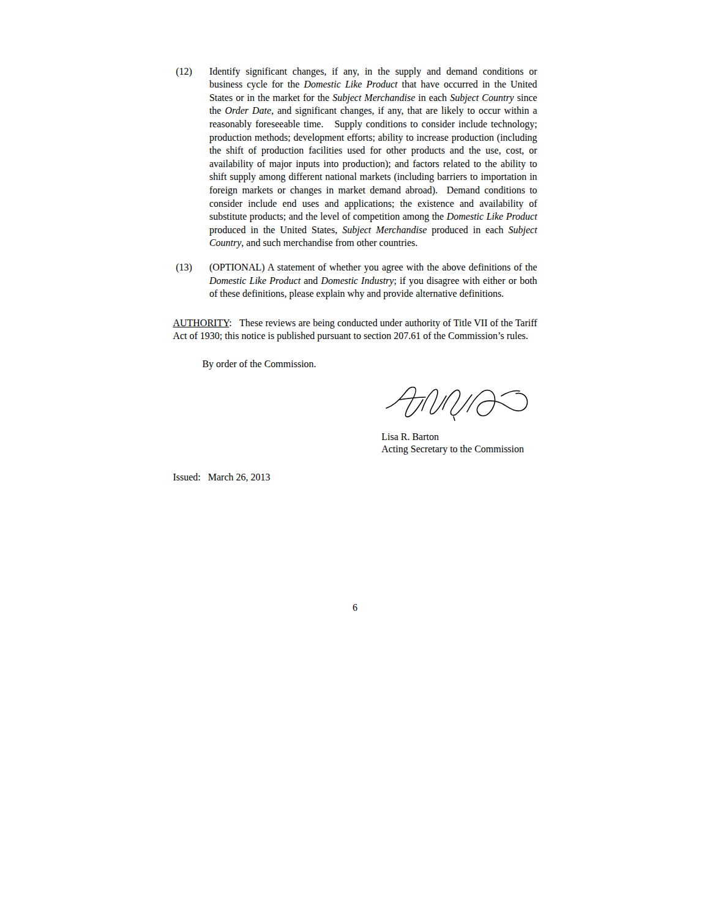(12)
Identify significant changes, if any, in the supply and demand conditions or business cycle for the Domestic Like Product that have occurred in the United States or in the market for the Subject Merchandise in each Subject Country since the Order Date, and significant changes, if any, that are likely to occur within a reasonably foreseeable time. Supply conditions to consider include technology; production methods; development efforts; ability to increase production (including the shift of production facilities used for other products and the use, cost, or availability of major inputs into production); and factors related to the ability to shift supply among different national markets (including barriers to importation in foreign markets or changes in market demand abroad). Demand conditions to consider include end uses and applications; the existence and availability of substitute products; and the level of competition among the Domestic Like Product produced in the United States, Subject Merchandise produced in each Subject Country, and such merchandise from other countries.
(13)
(OPTIONAL) A statement of whether you agree with the above definitions of the Domestic Like Product and Domestic Industry; if you disagree with either or both of these definitions, please explain why and provide alternative definitions.
AUTHORITY: These reviews are being conducted under authority of Title VII of the Tariff Act of 1930; this notice is published pursuant to section 207.61 of the Commission’s rules.
By order of the Commission.
Lisa R. Barton
Acting Secretary to the Commission
Issued: March 26, 2013
6